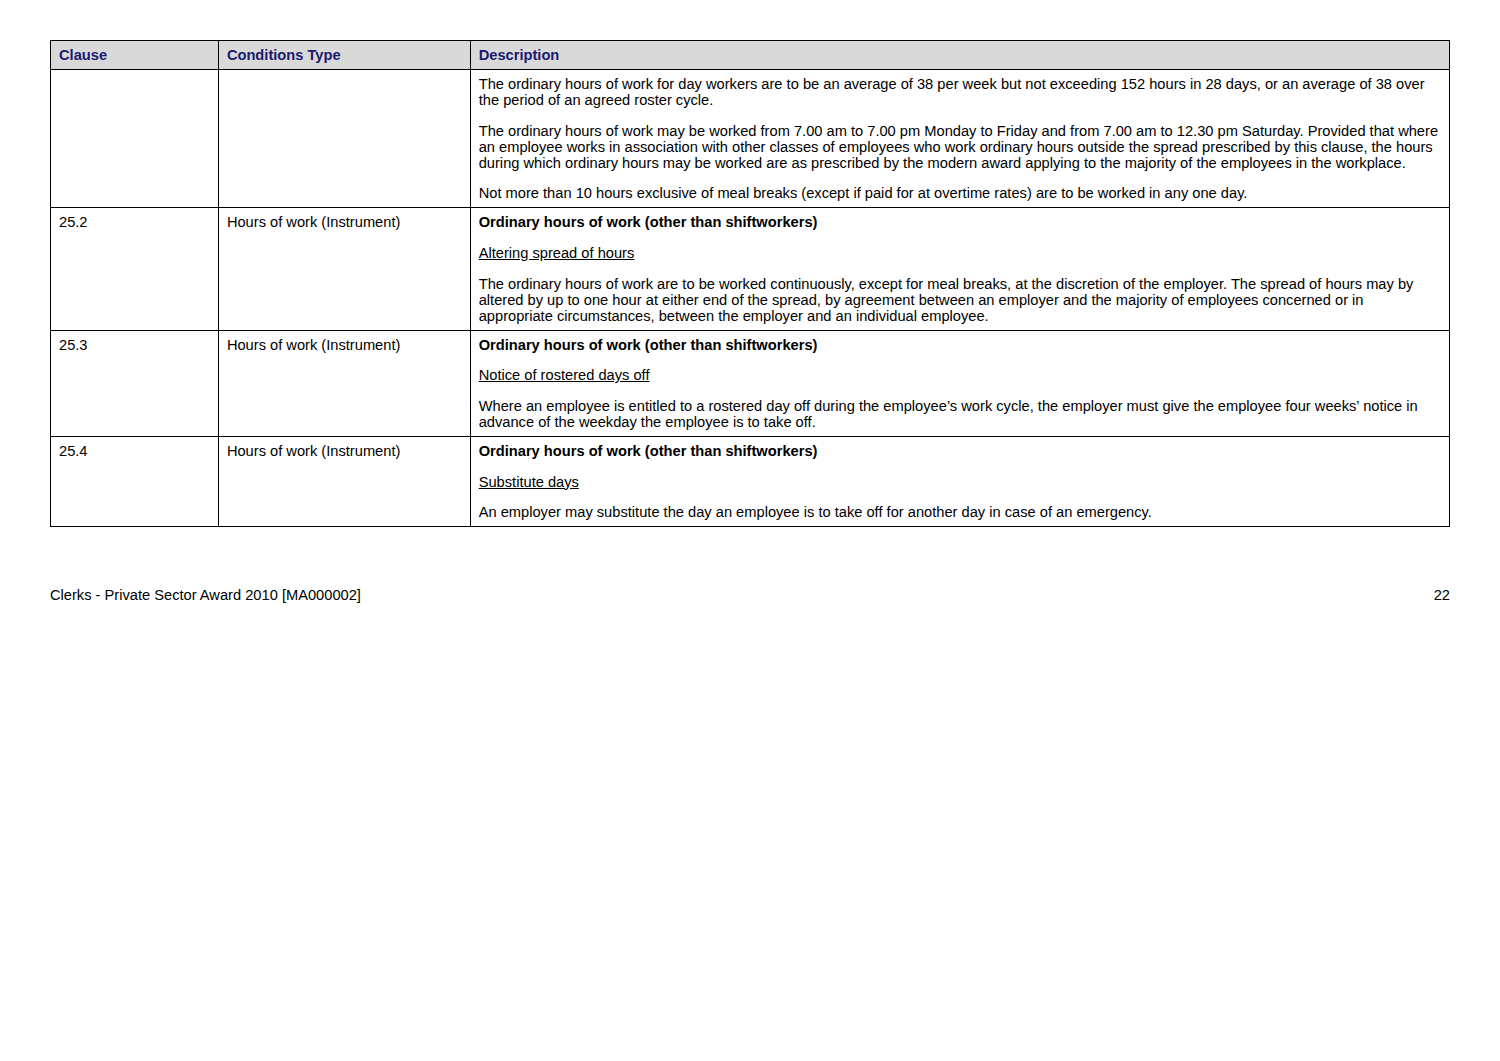| Clause | Conditions Type | Description |
| --- | --- | --- |
| | | The ordinary hours of work for day workers are to be an average of 38 per week but not exceeding 152 hours in 28 days, or an average of 38 over the period of an agreed roster cycle. The ordinary hours of work may be worked from 7.00 am to 7.00 pm Monday to Friday and from 7.00 am to 12.30 pm Saturday. Provided that where an employee works in association with other classes of employees who work ordinary hours outside the spread prescribed by this clause, the hours during which ordinary hours may be worked are as prescribed by the modern award applying to the majority of the employees in the workplace. Not more than 10 hours exclusive of meal breaks (except if paid for at overtime rates) are to be worked in any one day. |
| 25.2 | Hours of work (Instrument) | Ordinary hours of work (other than shiftworkers) Altering spread of hours The ordinary hours of work are to be worked continuously, except for meal breaks, at the discretion of the employer. The spread of hours may by altered by up to one hour at either end of the spread, by agreement between an employer and the majority of employees concerned or in appropriate circumstances, between the employer and an individual employee. |
| 25.3 | Hours of work (Instrument) | Ordinary hours of work (other than shiftworkers) Notice of rostered days off Where an employee is entitled to a rostered day off during the employee’s work cycle, the employer must give the employee four weeks’ notice in advance of the weekday the employee is to take off. |
| 25.4 | Hours of work (Instrument) | Ordinary hours of work (other than shiftworkers) Substitute days An employer may substitute the day an employee is to take off for another day in case of an emergency. |
Clerks - Private Sector Award 2010 [MA000002] 22